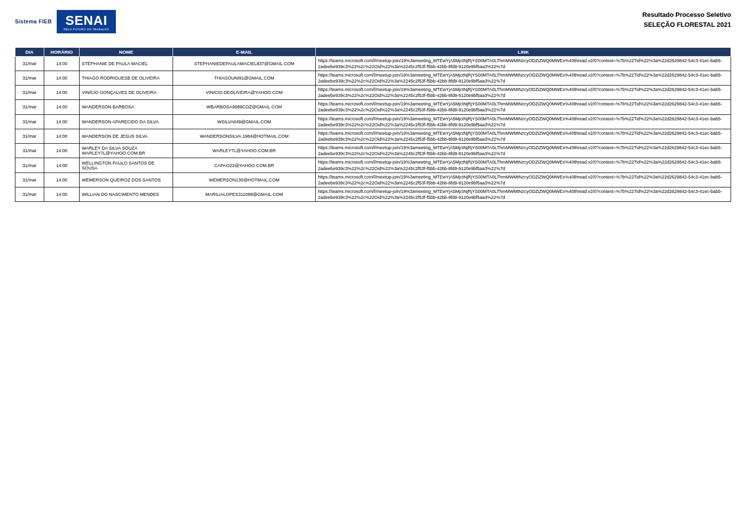Sistema FIEB
SENAI
PELO FUTURO DO TRABALHO
Resultado Processo Seletivo
SELEÇÃO FLORESTAL 2021
| DIA | HORÁRIO | NOME | E-MAIL | LINK |
| --- | --- | --- | --- | --- |
| 31/mar | 14:00 | STÉPHANIE DE PAULA MACIEL | STEPHANIEDEPAULAMACIEL837@GMAIL.COM | https://teams.microsoft.com/l/meetup-join/19%3ameeting_MTEwYjA5MjctNjRjYS00MTA0LThmMWMtNzcyODZiZWQ0MWEx%40thread.v2/0?context=%7b%22Tid%22%3a%22d2629842-54c3-41ec-bab5-2adeebe939c3%22%2c%22Oid%22%3a%2245c2f53f-f5bb-42bb-8fd9-9120e9bf5aa3%22%7d |
| 31/mar | 14:00 | THIAGO RODRIGUESB DE OLIVEIRA | THIAGOUNI91@GMAIL.COM | https://teams.microsoft.com/l/meetup-join/19%3ameeting_MTEwYjA5MjctNjRjYS00MTA0LThmMWMtNzcyODZiZWQ0MWEx%40thread.v2/0?context=%7b%22Tid%22%3a%22d2629842-54c3-41ec-bab5-2adeebe939c3%22%2c%22Oid%22%3a%2245c2f53f-f5bb-42bb-8fd9-9120e9bf5aa3%22%7d |
| 31/mar | 14:00 | VINÍCIO GONÇALVES DE OLIVEIRA | VINICIO.DEOLIVEIRA@YAHOO.COM | https://teams.microsoft.com/l/meetup-join/19%3ameeting_MTEwYjA5MjctNjRjYS00MTA0LThmMWMtNzcyODZiZWQ0MWEx%40thread.v2/0?context=%7b%22Tid%22%3a%22d2629842-54c3-41ec-bab5-2adeebe939c3%22%2c%22Oid%22%3a%2245c2f53f-f5bb-42bb-8fd9-9120e9bf5aa3%22%7d |
| 31/mar | 14:00 | WANDERSON BARBOSA | WBARBOSA9989COZ@GMAIL.COM | https://teams.microsoft.com/l/meetup-join/19%3ameeting_MTEwYjA5MjctNjRjYS00MTA0LThmMWMtNzcyODZiZWQ0MWEx%40thread.v2/0?context=%7b%22Tid%22%3a%22d2629842-54c3-41ec-bab5-2adeebe939c3%22%2c%22Oid%22%3a%2245c2f53f-f5bb-42bb-8fd9-9120e9bf5aa3%22%7d |
| 31/mar | 14:00 | WANDERSON APARECIDO DA SILVA | WSILVA649@GMAIL.COM | https://teams.microsoft.com/l/meetup-join/19%3ameeting_MTEwYjA5MjctNjRjYS00MTA0LThmMWMtNzcyODZiZWQ0MWEx%40thread.v2/0?context=%7b%22Tid%22%3a%22d2629842-54c3-41ec-bab5-2adeebe939c3%22%2c%22Oid%22%3a%2245c2f53f-f5bb-42bb-8fd9-9120e9bf5aa3%22%7d |
| 31/mar | 14:00 | WANDERSON DE JESUS SILVA | WANDERSONSILVA.1984@HOTMAIL.COM | https://teams.microsoft.com/l/meetup-join/19%3ameeting_MTEwYjA5MjctNjRjYS00MTA0LThmMWMtNzcyODZiZWQ0MWEx%40thread.v2/0?context=%7b%22Tid%22%3a%22d2629842-54c3-41ec-bab5-2adeebe939c3%22%2c%22Oid%22%3a%2245c2f53f-f5bb-42bb-8fd9-9120e9bf5aa3%22%7d |
| 31/mar | 14:00 | WARLEY DA SILVA SOUZA WARLEY7L@YAHOO.COM.BR | WARLEY7L@YAHOO.COM.BR | https://teams.microsoft.com/l/meetup-join/19%3ameeting_MTEwYjA5MjctNjRjYS00MTA0LThmMWMtNzcyODZiZWQ0MWEx%40thread.v2/0?context=%7b%22Tid%22%3a%22d2629842-54c3-41ec-bab5-2adeebe939c3%22%2c%22Oid%22%3a%2245c2f53f-f5bb-42bb-8fd9-9120e9bf5aa3%22%7d |
| 31/mar | 14:00 | WELLINGTON PAULO SANTOS DE SOUSA | CAPAO22@YAHOO.COM.BR | https://teams.microsoft.com/l/meetup-join/19%3ameeting_MTEwYjA5MjctNjRjYS00MTA0LThmMWMtNzcyODZiZWQ0MWEx%40thread.v2/0?context=%7b%22Tid%22%3a%22d2629842-54c3-41ec-bab5-2adeebe939c3%22%2c%22Oid%22%3a%2245c2f53f-f5bb-42bb-8fd9-9120e9bf5aa3%22%7d |
| 31/mar | 14:00 | WEMERSON QUEIROZ DOS SANTOS | WEMERSON130@HOTMAIL.COM | https://teams.microsoft.com/l/meetup-join/19%3ameeting_MTEwYjA5MjctNjRjYS00MTA0LThmMWMtNzcyODZiZWQ0MWEx%40thread.v2/0?context=%7b%22Tid%22%3a%22d2629842-54c3-41ec-bab5-2adeebe939c3%22%2c%22Oid%22%3a%2245c2f53f-f5bb-42bb-8fd9-9120e9bf5aa3%22%7d |
| 31/mar | 14:00 | WILLIAN DO NASCIMENTO MENDES | MARILIALOPES311088@GMAIL.COM | https://teams.microsoft.com/l/meetup-join/19%3ameeting_MTEwYjA5MjctNjRjYS00MTA0LThmMWMtNzcyODZiZWQ0MWEx%40thread.v2/0?context=%7b%22Tid%22%3a%22d2629842-54c3-41ec-bab5-2adeebe939c3%22%2c%22Oid%22%3a%2245c2f53f-f5bb-42bb-8fd9-9120e9bf5aa3%22%7d |